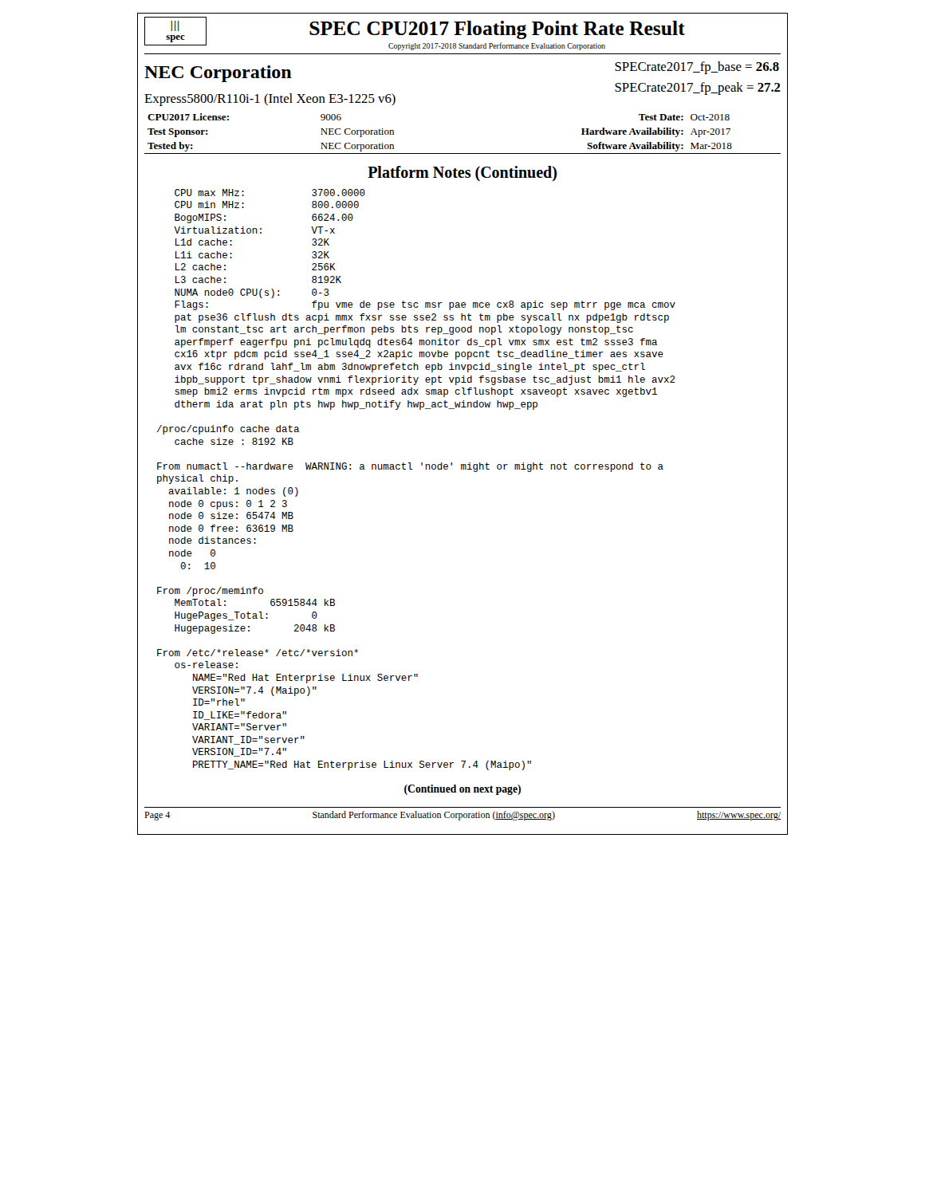|||
spec
SPEC CPU2017 Floating Point Rate Result
Copyright 2017-2018 Standard Performance Evaluation Corporation
NEC Corporation
Express5800/R110i-1 (Intel Xeon E3-1225 v6)
SPECrate2017_fp_base = 26.8
SPECrate2017_fp_peak = 27.2
| CPU2017 License: | 9006 | Test Date: | Oct-2018 |
| Test Sponsor: | NEC Corporation | Hardware Availability: | Apr-2017 |
| Tested by: | NEC Corporation | Software Availability: | Mar-2018 |
Platform Notes (Continued)
     CPU max MHz:           3700.0000
     CPU min MHz:           800.0000
     BogoMIPS:              6624.00
     Virtualization:        VT-x
     L1d cache:             32K
     L1i cache:             32K
     L2 cache:              256K
     L3 cache:              8192K
     NUMA node0 CPU(s):     0-3
     Flags:                 fpu vme de pse tsc msr pae mce cx8 apic sep mtrr pge mca cmov
     pat pse36 clflush dts acpi mmx fxsr sse sse2 ss ht tm pbe syscall nx pdpe1gb rdtscp
     lm constant_tsc art arch_perfmon pebs bts rep_good nopl xtopology nonstop_tsc
     aperfmperf eagerfpu pni pclmulqdq dtes64 monitor ds_cpl vmx smx est tm2 ssse3 fma
     cx16 xtpr pdcm pcid sse4_1 sse4_2 x2apic movbe popcnt tsc_deadline_timer aes xsave
     avx f16c rdrand lahf_lm abm 3dnowprefetch epb invpcid_single intel_pt spec_ctrl
     ibpb_support tpr_shadow vnmi flexpriority ept vpid fsgsbase tsc_adjust bmi1 hle avx2
     smep bmi2 erms invpcid rtm mpx rdseed adx smap clflushopt xsaveopt xsavec xgetbv1
     dtherm ida arat pln pts hwp hwp_notify hwp_act_window hwp_epp

  /proc/cpuinfo cache data
     cache size : 8192 KB

  From numactl --hardware  WARNING: a numactl 'node' might or might not correspond to a
  physical chip.
    available: 1 nodes (0)
    node 0 cpus: 0 1 2 3
    node 0 size: 65474 MB
    node 0 free: 63619 MB
    node distances:
    node   0
      0:  10

  From /proc/meminfo
     MemTotal:       65915844 kB
     HugePages_Total:       0
     Hugepagesize:       2048 kB

  From /etc/*release* /etc/*version*
     os-release:
        NAME="Red Hat Enterprise Linux Server"
        VERSION="7.4 (Maipo)"
        ID="rhel"
        ID_LIKE="fedora"
        VARIANT="Server"
        VARIANT_ID="server"
        VERSION_ID="7.4"
        PRETTY_NAME="Red Hat Enterprise Linux Server 7.4 (Maipo)"
(Continued on next page)
Page 4 Standard Performance Evaluation Corporation (info@spec.org) https://www.spec.org/